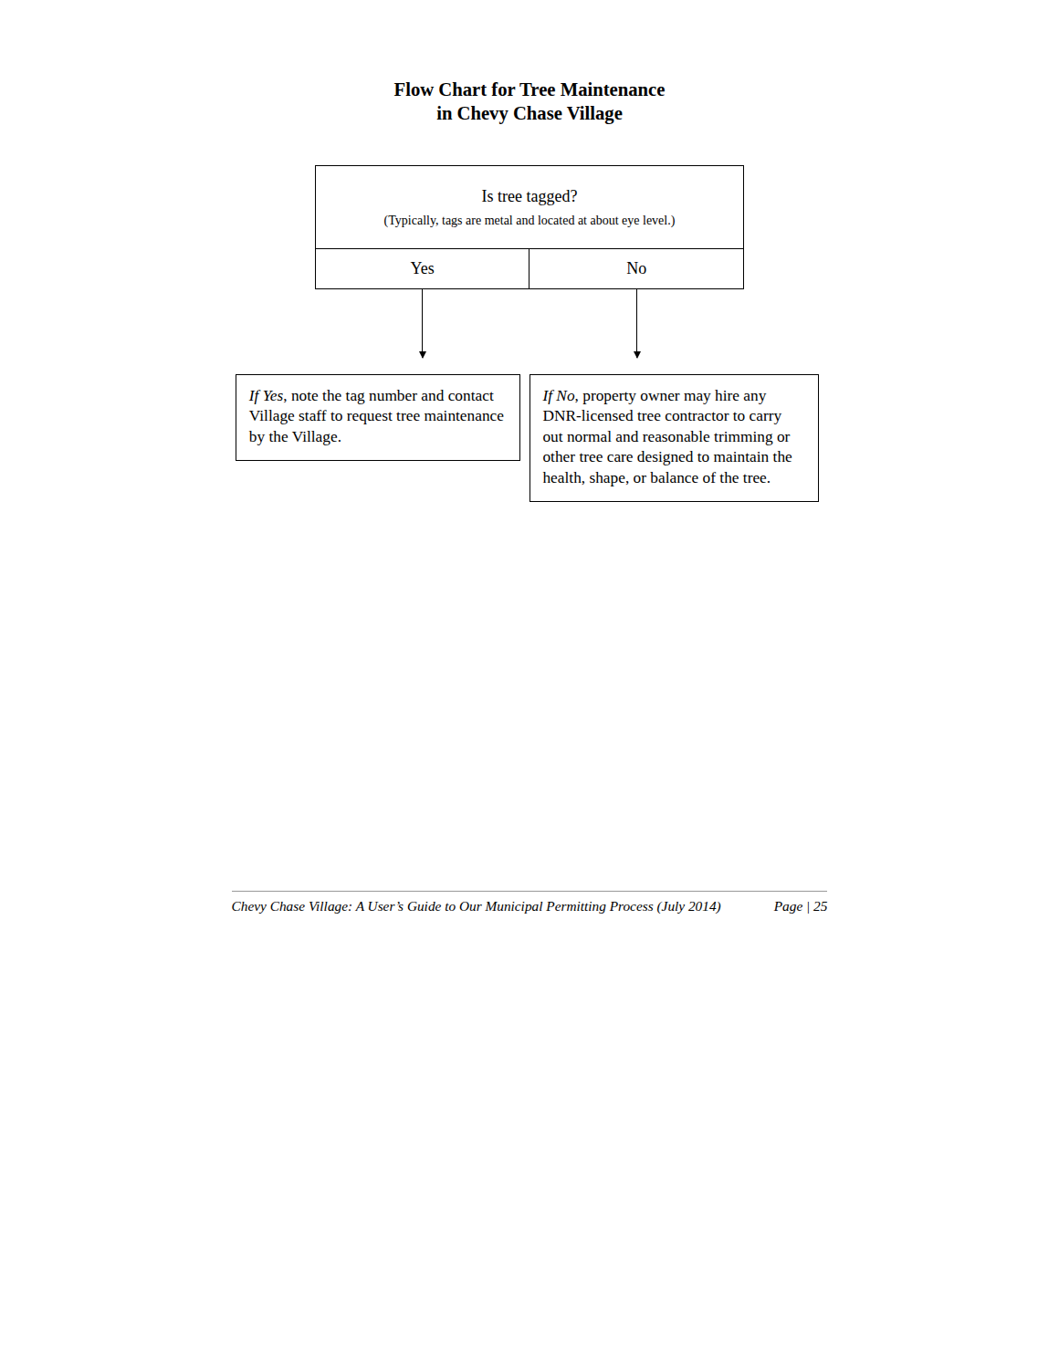Flow Chart for Tree Maintenance
in Chevy Chase Village
Is tree tagged? (Typically, tags are metal and located at about eye level.)
Yes
No
If Yes, note the tag number and contact Village staff to request tree maintenance by the Village.
If No, property owner may hire any DNR-licensed tree contractor to carry out normal and reasonable trimming or other tree care designed to maintain the health, shape, or balance of the tree.
Chevy Chase Village: A User’s Guide to Our Municipal Permitting Process (July 2014) Page | 25